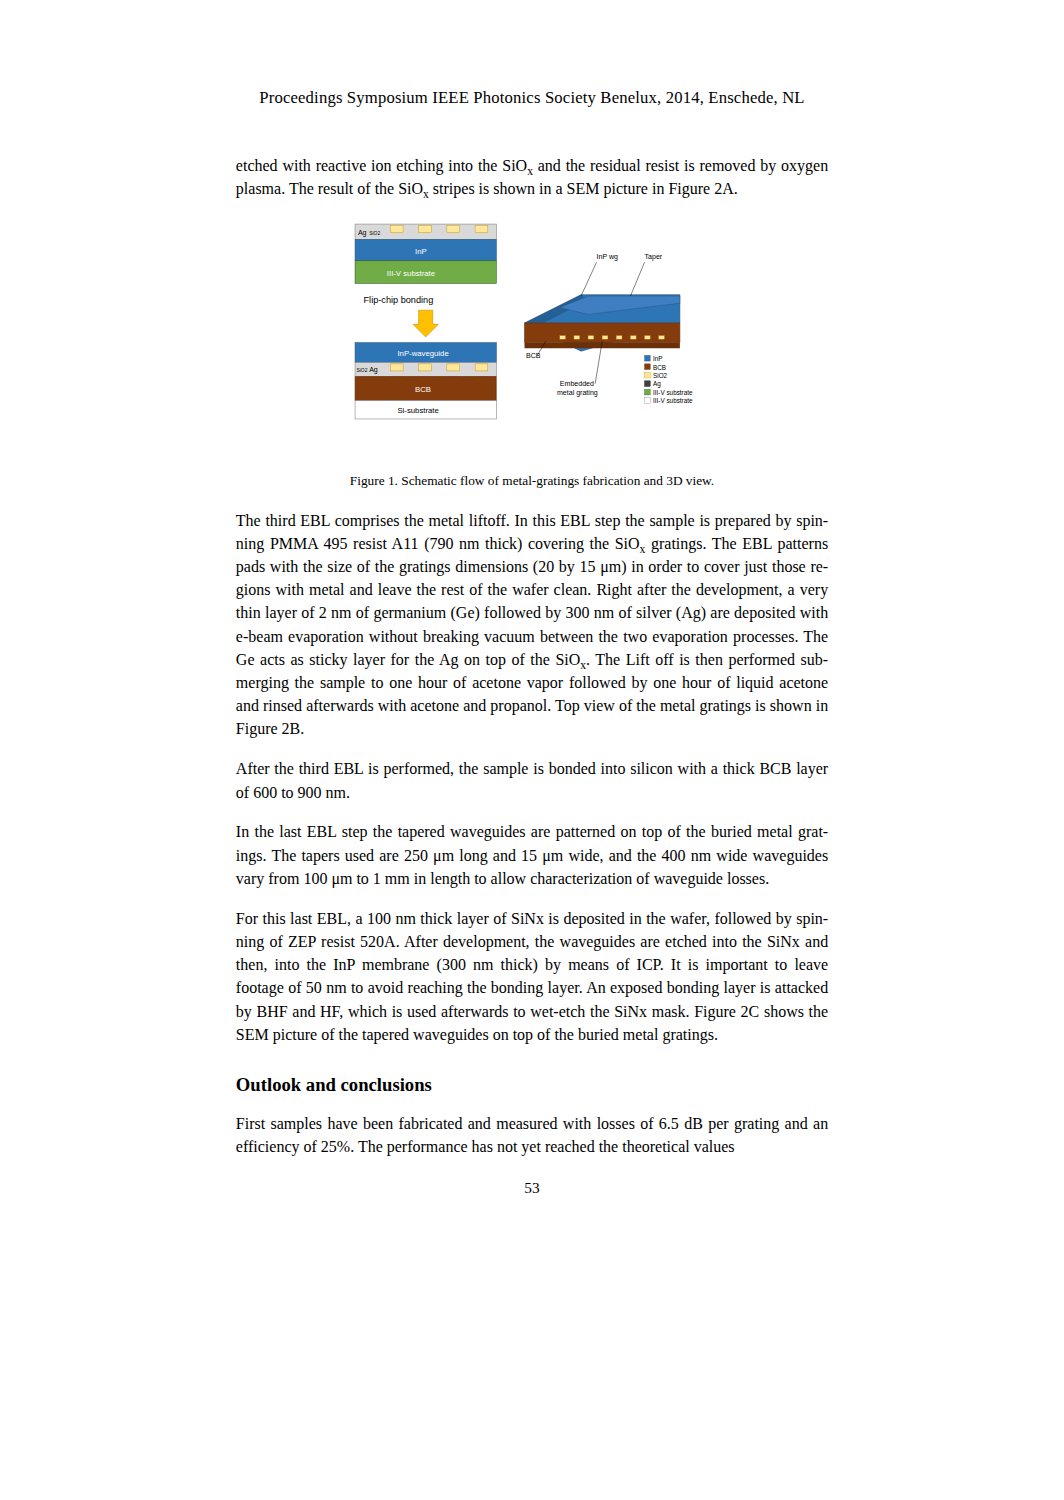Proceedings Symposium IEEE Photonics Society Benelux, 2014, Enschede, NL
etched with reactive ion etching into the SiOx and the residual resist is removed by oxygen plasma. The result of the SiOx stripes is shown in a SEM picture in Figure 2A.
Ag SiO2 InP III-V substrate Flip-chip bonding InP-waveguide SiO2 Ag BCB Si-substrate InP wg Taper BCB Embedded metal grating InP BCB SiO2 Ag III-V substrate III-V substrate
Figure 1. Schematic flow of metal-gratings fabrication and 3D view.
The third EBL comprises the metal liftoff. In this EBL step the sample is prepared by spinning PMMA 495 resist A11 (790 nm thick) covering the SiOx gratings. The EBL patterns pads with the size of the gratings dimensions (20 by 15 μm) in order to cover just those regions with metal and leave the rest of the wafer clean. Right after the development, a very thin layer of 2 nm of germanium (Ge) followed by 300 nm of silver (Ag) are deposited with e-beam evaporation without breaking vacuum between the two evaporation processes. The Ge acts as sticky layer for the Ag on top of the SiOx. The Lift off is then performed submerging the sample to one hour of acetone vapor followed by one hour of liquid acetone and rinsed afterwards with acetone and propanol. Top view of the metal gratings is shown in Figure 2B.
After the third EBL is performed, the sample is bonded into silicon with a thick BCB layer of 600 to 900 nm.
In the last EBL step the tapered waveguides are patterned on top of the buried metal gratings. The tapers used are 250 μm long and 15 μm wide, and the 400 nm wide waveguides vary from 100 μm to 1 mm in length to allow characterization of waveguide losses.
For this last EBL, a 100 nm thick layer of SiNx is deposited in the wafer, followed by spinning of ZEP resist 520A. After development, the waveguides are etched into the SiNx and then, into the InP membrane (300 nm thick) by means of ICP. It is important to leave footage of 50 nm to avoid reaching the bonding layer. An exposed bonding layer is attacked by BHF and HF, which is used afterwards to wet-etch the SiNx mask. Figure 2C shows the SEM picture of the tapered waveguides on top of the buried metal gratings.
Outlook and conclusions
First samples have been fabricated and measured with losses of 6.5 dB per grating and an efficiency of 25%. The performance has not yet reached the theoretical values
53